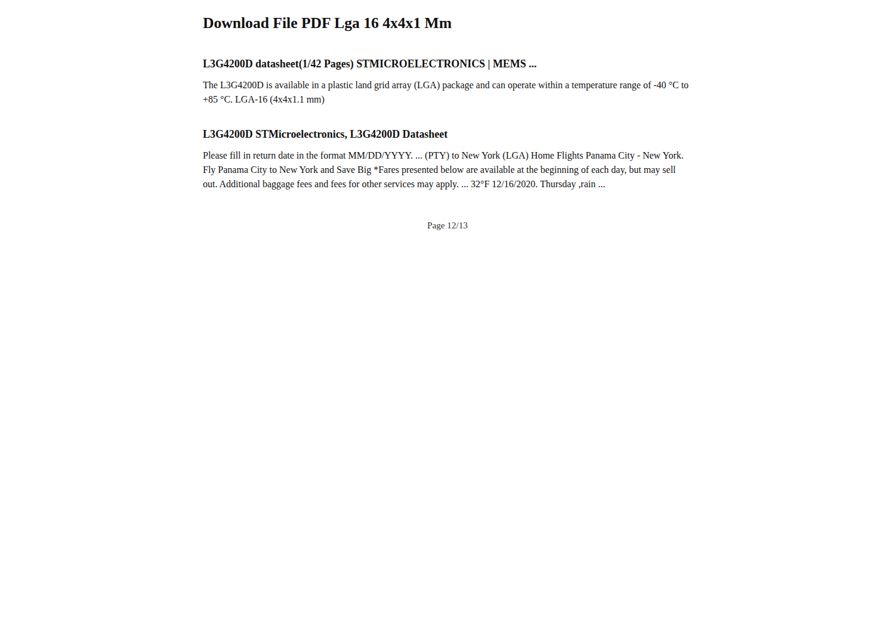Download File PDF Lga 16 4x4x1 Mm
L3G4200D datasheet(1/42 Pages) STMICROELECTRONICS | MEMS ...
The L3G4200D is available in a plastic land grid array (LGA) package and can operate within a temperature range of -40 °C to +85 °C. LGA-16 (4x4x1.1 mm)
L3G4200D STMicroelectronics, L3G4200D Datasheet
Please fill in return date in the format MM/DD/YYYY. ... (PTY) to New York (LGA) Home Flights Panama City - New York. Fly Panama City to New York and Save Big *Fares presented below are available at the beginning of each day, but may sell out. Additional baggage fees and fees for other services may apply. ... 32°F 12/16/2020. Thursday ,rain ...
Page 12/13